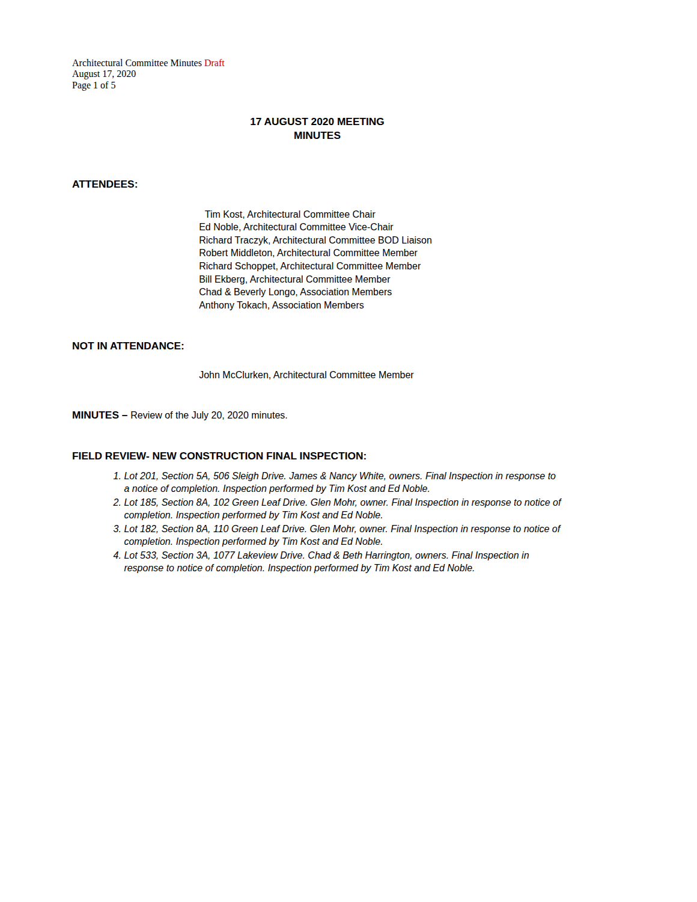Architectural Committee Minutes Draft
August 17, 2020
Page 1 of 5
17 AUGUST 2020 MEETING
MINUTES
ATTENDEES:
Tim Kost, Architectural Committee Chair
Ed Noble, Architectural Committee Vice-Chair
Richard Traczyk, Architectural Committee BOD Liaison
Robert Middleton, Architectural Committee Member
Richard Schoppet, Architectural Committee Member
Bill Ekberg, Architectural Committee Member
Chad & Beverly Longo, Association Members
Anthony Tokach, Association Members
NOT IN ATTENDANCE:
John McClurken, Architectural Committee Member
MINUTES – Review of the July 20, 2020 minutes.
FIELD REVIEW- NEW CONSTRUCTION FINAL INSPECTION:
Lot 201, Section 5A, 506 Sleigh Drive. James & Nancy White, owners. Final Inspection in response to a notice of completion. Inspection performed by Tim Kost and Ed Noble.
Lot 185, Section 8A, 102 Green Leaf Drive. Glen Mohr, owner. Final Inspection in response to notice of completion. Inspection performed by Tim Kost and Ed Noble.
Lot 182, Section 8A, 110 Green Leaf Drive. Glen Mohr, owner. Final Inspection in response to notice of completion. Inspection performed by Tim Kost and Ed Noble.
Lot 533, Section 3A, 1077 Lakeview Drive. Chad & Beth Harrington, owners. Final Inspection in response to notice of completion. Inspection performed by Tim Kost and Ed Noble.